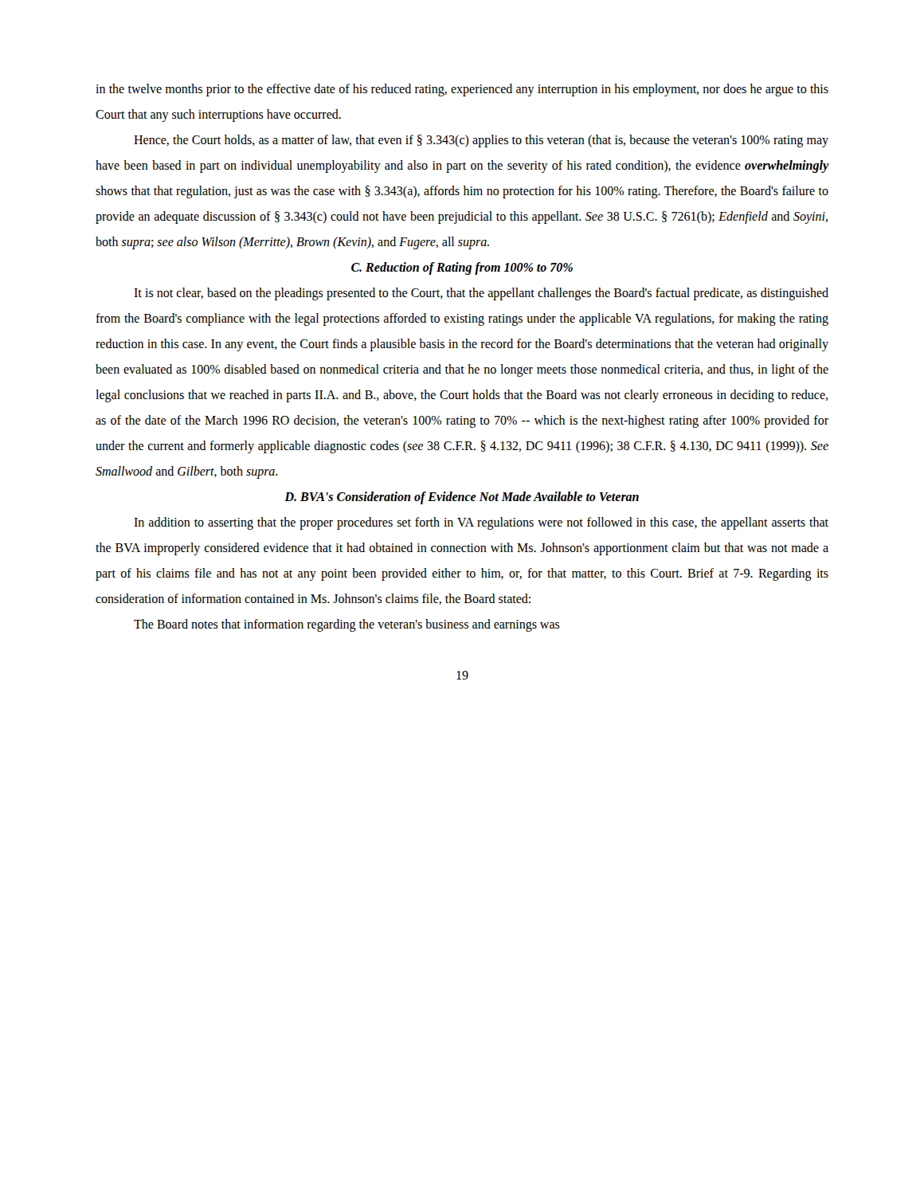in the twelve months prior to the effective date of his reduced rating, experienced any interruption in his employment, nor does he argue to this Court that any such interruptions have occurred.
Hence, the Court holds, as a matter of law, that even if § 3.343(c) applies to this veteran (that is, because the veteran's 100% rating may have been based in part on individual unemployability and also in part on the severity of his rated condition), the evidence overwhelmingly shows that that regulation, just as was the case with § 3.343(a), affords him no protection for his 100% rating. Therefore, the Board's failure to provide an adequate discussion of § 3.343(c) could not have been prejudicial to this appellant. See 38 U.S.C. § 7261(b); Edenfield and Soyini, both supra; see also Wilson (Merritte), Brown (Kevin), and Fugere, all supra.
C. Reduction of Rating from 100% to 70%
It is not clear, based on the pleadings presented to the Court, that the appellant challenges the Board's factual predicate, as distinguished from the Board's compliance with the legal protections afforded to existing ratings under the applicable VA regulations, for making the rating reduction in this case. In any event, the Court finds a plausible basis in the record for the Board's determinations that the veteran had originally been evaluated as 100% disabled based on nonmedical criteria and that he no longer meets those nonmedical criteria, and thus, in light of the legal conclusions that we reached in parts II.A. and B., above, the Court holds that the Board was not clearly erroneous in deciding to reduce, as of the date of the March 1996 RO decision, the veteran's 100% rating to 70% -- which is the next-highest rating after 100% provided for under the current and formerly applicable diagnostic codes (see 38 C.F.R. § 4.132, DC 9411 (1996); 38 C.F.R. § 4.130, DC 9411 (1999)). See Smallwood and Gilbert, both supra.
D. BVA's Consideration of Evidence Not Made Available to Veteran
In addition to asserting that the proper procedures set forth in VA regulations were not followed in this case, the appellant asserts that the BVA improperly considered evidence that it had obtained in connection with Ms. Johnson's apportionment claim but that was not made a part of his claims file and has not at any point been provided either to him, or, for that matter, to this Court. Brief at 7-9. Regarding its consideration of information contained in Ms. Johnson's claims file, the Board stated:
The Board notes that information regarding the veteran's business and earnings was
19